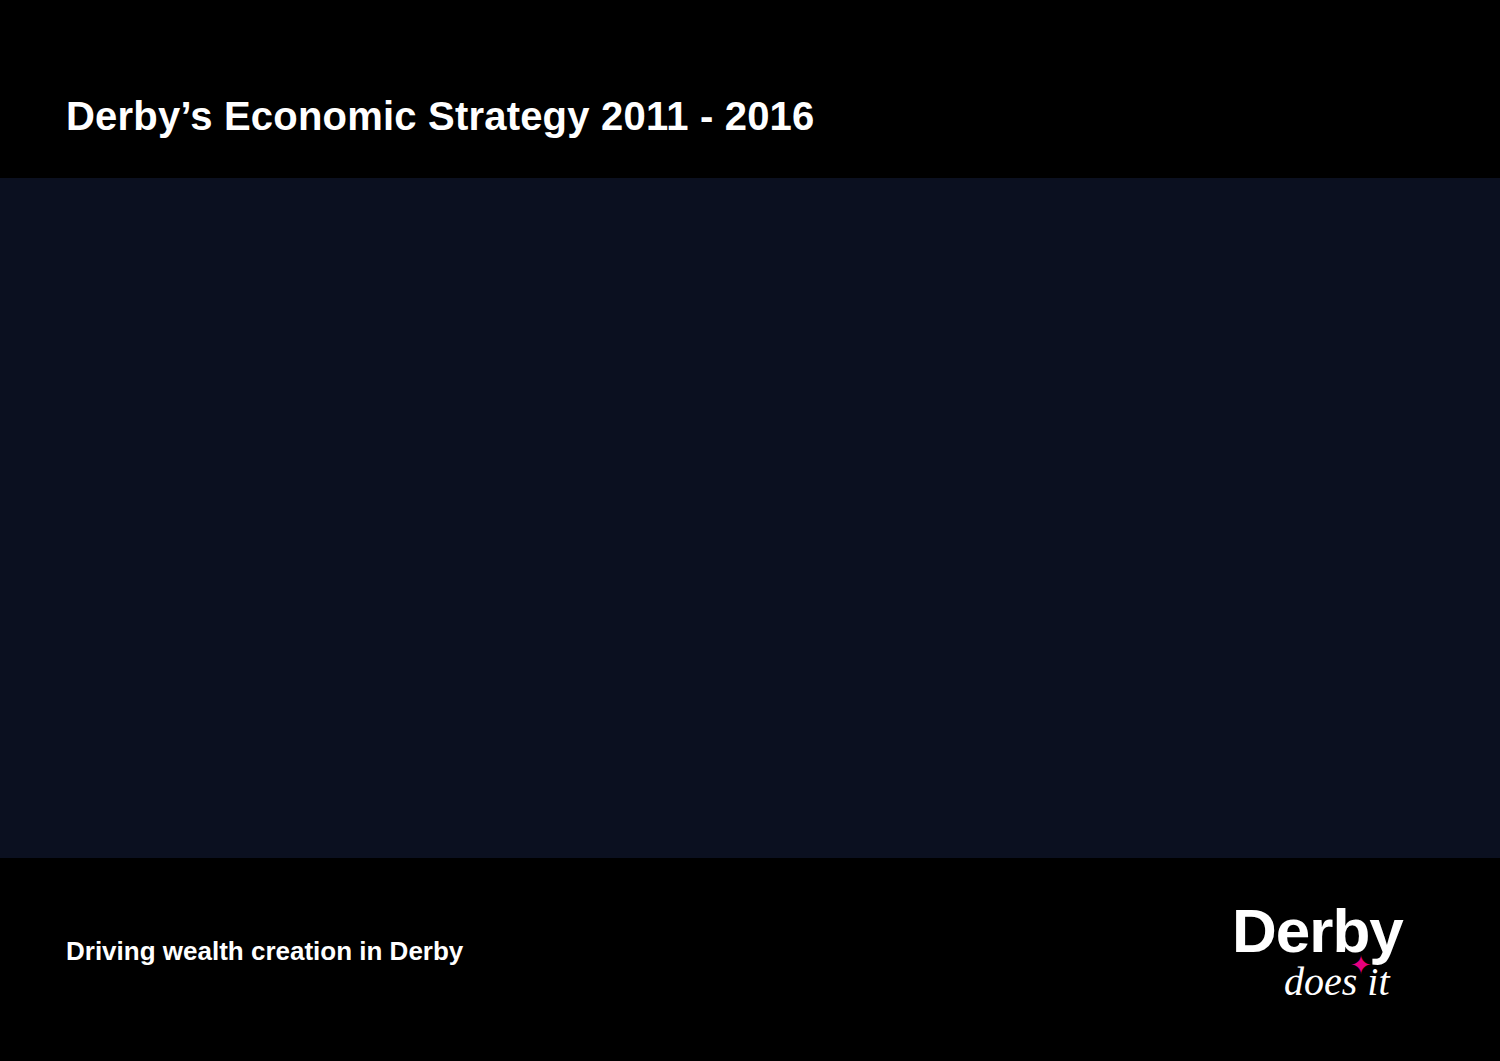Derby’s Economic Strategy 2011 - 2016
Driving wealth creation in Derby
Derby ✦ does it